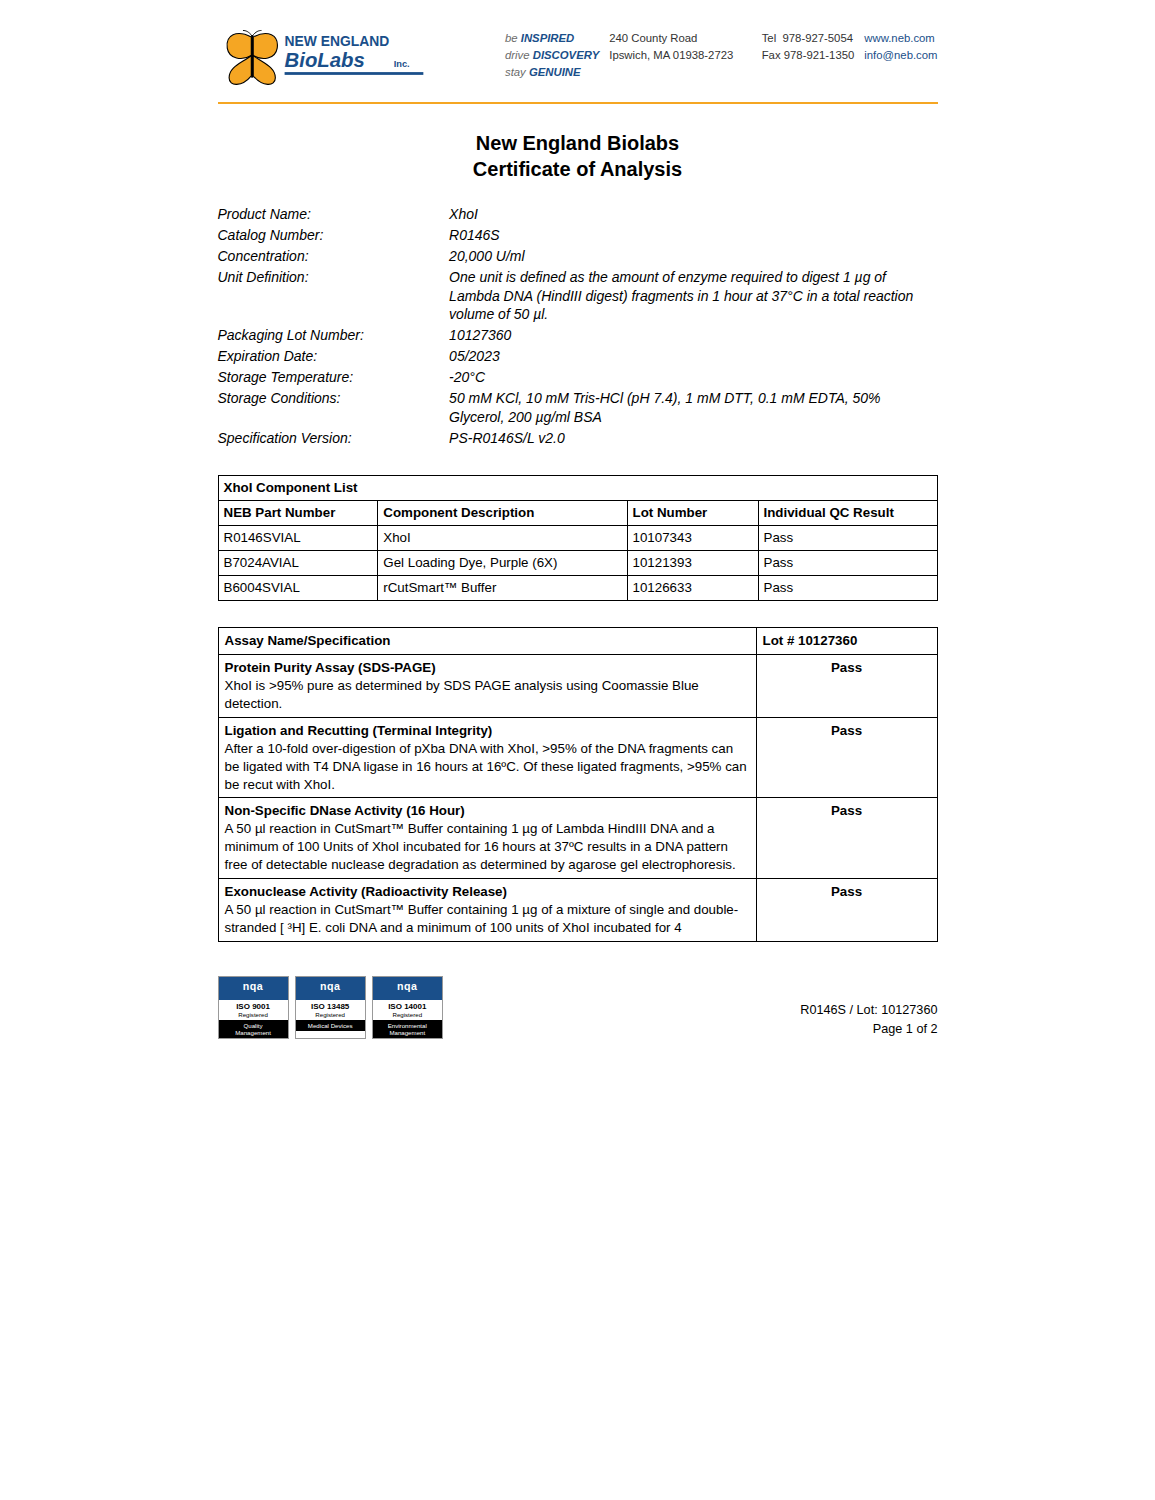NEW ENGLAND BioLabs Inc.
be INSPIRED
drive DISCOVERY
stay GENUINE
240 County Road
Ipswich, MA 01938-2723
Tel 978-927-5054
Fax 978-921-1350
www.neb.com
info@neb.com
New England Biolabs Certificate of Analysis
| Product Name: | XhoI |
| Catalog Number: | R0146S |
| Concentration: | 20,000 U/ml |
| Unit Definition: | One unit is defined as the amount of enzyme required to digest 1 µg of Lambda DNA (HindIII digest) fragments in 1 hour at 37°C in a total reaction volume of 50 µl. |
| Packaging Lot Number: | 10127360 |
| Expiration Date: | 05/2023 |
| Storage Temperature: | -20°C |
| Storage Conditions: | 50 mM KCl, 10 mM Tris-HCl (pH 7.4), 1 mM DTT, 0.1 mM EDTA, 50% Glycerol, 200 µg/ml BSA |
| Specification Version: | PS-R0146S/L v2.0 |
XhoI Component List
| NEB Part Number | Component Description | Lot Number | Individual QC Result |
| --- | --- | --- | --- |
| R0146SVIAL | XhoI | 10107343 | Pass |
| B7024AVIAL | Gel Loading Dye, Purple (6X) | 10121393 | Pass |
| B6004SVIAL | rCutSmart™ Buffer | 10126633 | Pass |
| Assay Name/Specification | Lot # 10127360 |
| --- | --- |
| Protein Purity Assay (SDS-PAGE) XhoI is >95% pure as determined by SDS PAGE analysis using Coomassie Blue detection. | Pass |
| Ligation and Recutting (Terminal Integrity) After a 10-fold over-digestion of pXba DNA with XhoI, >95% of the DNA fragments can be ligated with T4 DNA ligase in 16 hours at 16ºC. Of these ligated fragments, >95% can be recut with XhoI. | Pass |
| Non-Specific DNase Activity (16 Hour) A 50 µl reaction in CutSmart™ Buffer containing 1 µg of Lambda HindIII DNA and a minimum of 100 Units of XhoI incubated for 16 hours at 37ºC results in a DNA pattern free of detectable nuclease degradation as determined by agarose gel electrophoresis. | Pass |
| Exonuclease Activity (Radioactivity Release) A 50 µl reaction in CutSmart™ Buffer containing 1 µg of a mixture of single and double-stranded [ ³H] E. coli DNA and a minimum of 100 units of XhoI incubated for 4 | Pass |
nqa
ISO 9001
Registered
Quality
Management
nqa
ISO 13485
Registered
Medical Devices
nqa
ISO 14001
Registered
Environmental
Management
R0146S / Lot: 10127360
Page 1 of 2